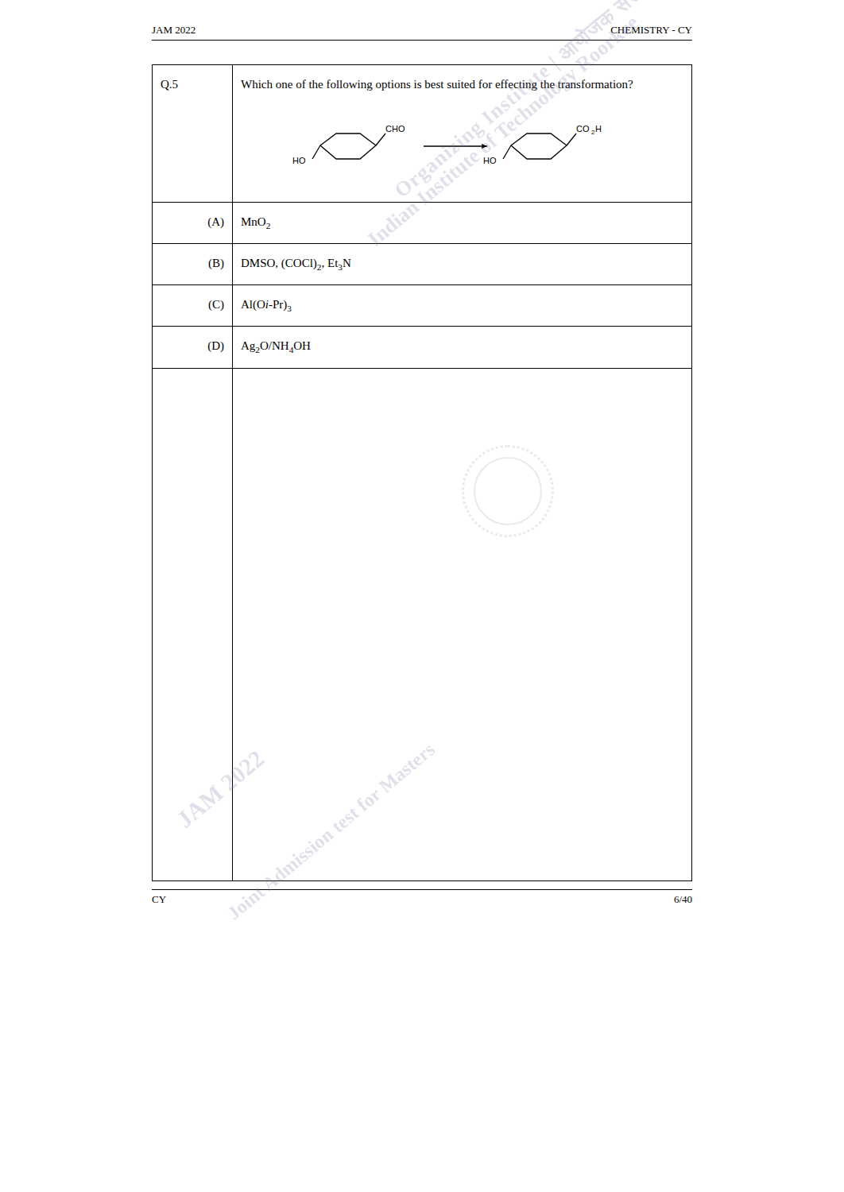JAM 2022
CHEMISTRY - CY
Organizing Institute | आयोजक संस्थान
Indian Institute of Technology Roorkee
JAM 2022
Joint Admission test for Masters
| Q.5 | Which one of the following options is best suited for effecting the transformation? HO CHO HO CO 2 H |
| (A) | MnO 2 |
| (B) | DMSO, (COCl) 2 , Et 3 N |
| (C) | Al(O i -Pr) 3 |
| (D) | Ag 2 O/NH 4 OH |
CY
6/40